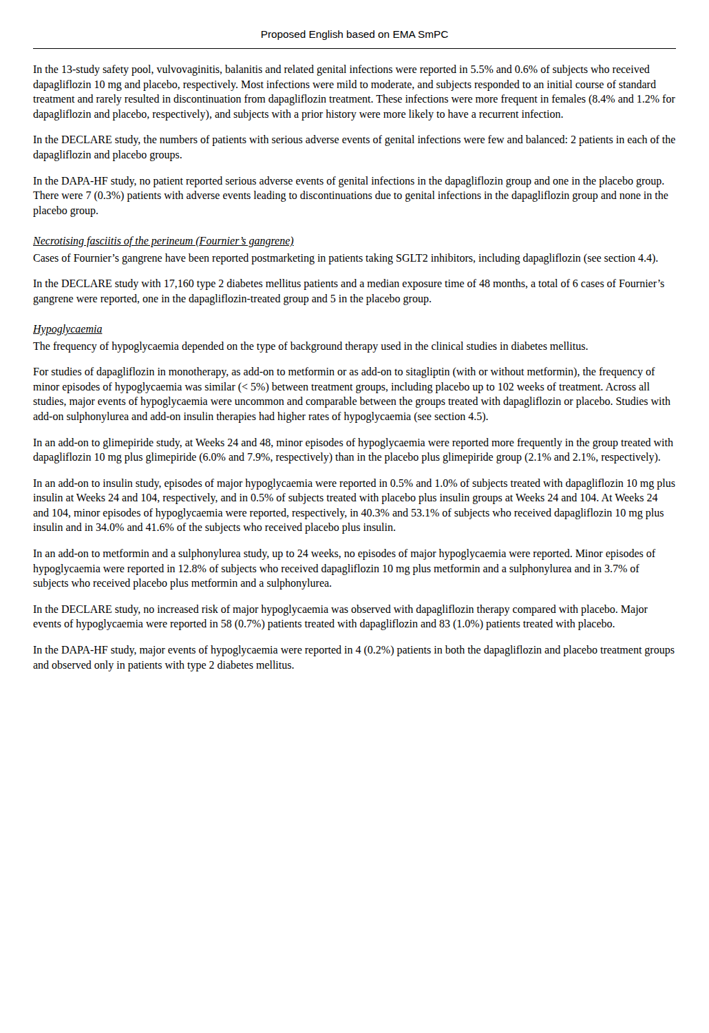Proposed English based on EMA SmPC
In the 13-study safety pool, vulvovaginitis, balanitis and related genital infections were reported in 5.5% and 0.6% of subjects who received dapagliflozin 10 mg and placebo, respectively. Most infections were mild to moderate, and subjects responded to an initial course of standard treatment and rarely resulted in discontinuation from dapagliflozin treatment. These infections were more frequent in females (8.4% and 1.2% for dapagliflozin and placebo, respectively), and subjects with a prior history were more likely to have a recurrent infection.
In the DECLARE study, the numbers of patients with serious adverse events of genital infections were few and balanced: 2 patients in each of the dapagliflozin and placebo groups.
In the DAPA-HF study, no patient reported serious adverse events of genital infections in the dapagliflozin group and one in the placebo group. There were 7 (0.3%) patients with adverse events leading to discontinuations due to genital infections in the dapagliflozin group and none in the placebo group.
Necrotising fasciitis of the perineum (Fournier’s gangrene)
Cases of Fournier’s gangrene have been reported postmarketing in patients taking SGLT2 inhibitors, including dapagliflozin (see section 4.4).
In the DECLARE study with 17,160 type 2 diabetes mellitus patients and a median exposure time of 48 months, a total of 6 cases of Fournier’s gangrene were reported, one in the dapagliflozin-treated group and 5 in the placebo group.
Hypoglycaemia
The frequency of hypoglycaemia depended on the type of background therapy used in the clinical studies in diabetes mellitus.
For studies of dapagliflozin in monotherapy, as add-on to metformin or as add-on to sitagliptin (with or without metformin), the frequency of minor episodes of hypoglycaemia was similar (< 5%) between treatment groups, including placebo up to 102 weeks of treatment. Across all studies, major events of hypoglycaemia were uncommon and comparable between the groups treated with dapagliflozin or placebo. Studies with add-on sulphonylurea and add-on insulin therapies had higher rates of hypoglycaemia (see section 4.5).
In an add-on to glimepiride study, at Weeks 24 and 48, minor episodes of hypoglycaemia were reported more frequently in the group treated with dapagliflozin 10 mg plus glimepiride (6.0% and 7.9%, respectively) than in the placebo plus glimepiride group (2.1% and 2.1%, respectively).
In an add-on to insulin study, episodes of major hypoglycaemia were reported in 0.5% and 1.0% of subjects treated with dapagliflozin 10 mg plus insulin at Weeks 24 and 104, respectively, and in 0.5% of subjects treated with placebo plus insulin groups at Weeks 24 and 104. At Weeks 24 and 104, minor episodes of hypoglycaemia were reported, respectively, in 40.3% and 53.1% of subjects who received dapagliflozin 10 mg plus insulin and in 34.0% and 41.6% of the subjects who received placebo plus insulin.
In an add-on to metformin and a sulphonylurea study, up to 24 weeks, no episodes of major hypoglycaemia were reported. Minor episodes of hypoglycaemia were reported in 12.8% of subjects who received dapagliflozin 10 mg plus metformin and a sulphonylurea and in 3.7% of subjects who received placebo plus metformin and a sulphonylurea.
In the DECLARE study, no increased risk of major hypoglycaemia was observed with dapagliflozin therapy compared with placebo. Major events of hypoglycaemia were reported in 58 (0.7%) patients treated with dapagliflozin and 83 (1.0%) patients treated with placebo.
In the DAPA-HF study, major events of hypoglycaemia were reported in 4 (0.2%) patients in both the dapagliflozin and placebo treatment groups and observed only in patients with type 2 diabetes mellitus.